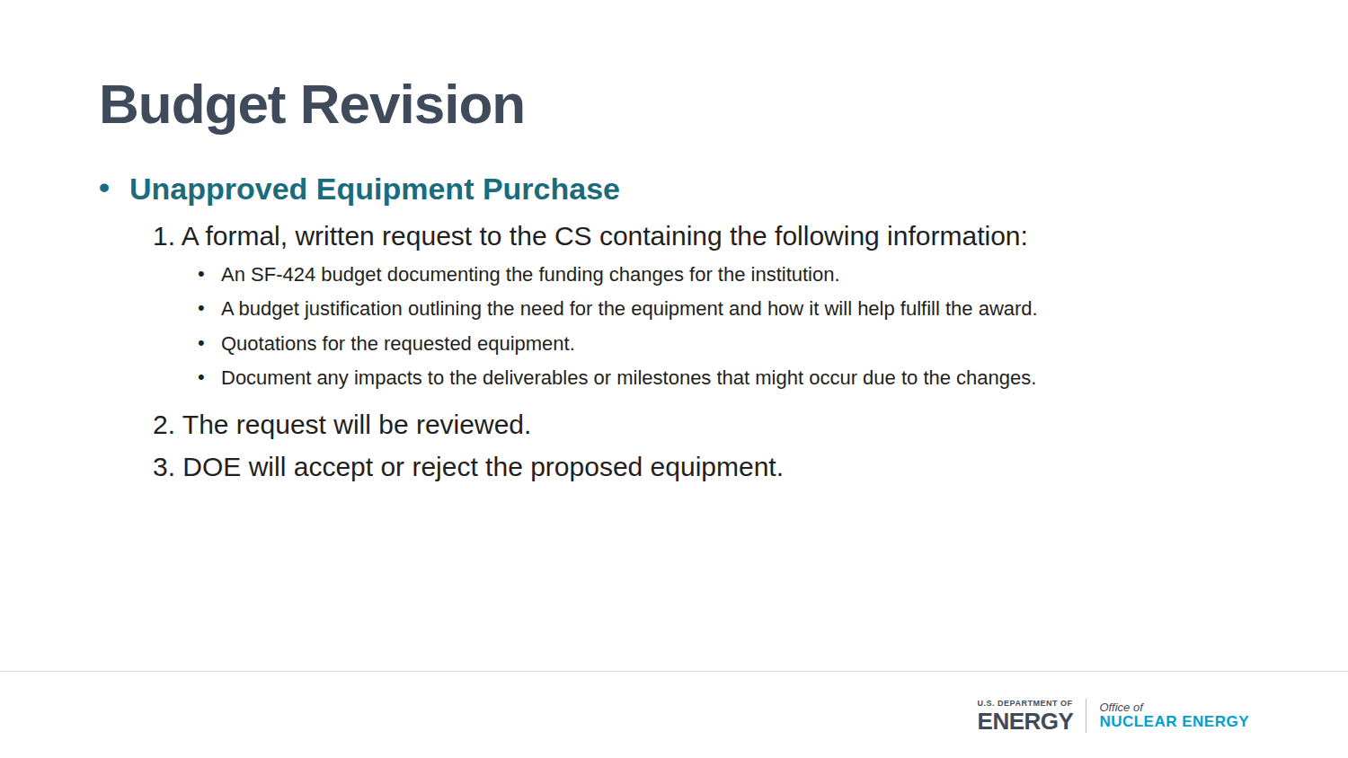Budget Revision
Unapproved Equipment Purchase
1. A formal, written request to the CS containing the following information:
An SF-424 budget documenting the funding changes for the institution.
A budget justification outlining the need for the equipment and how it will help fulfill the award.
Quotations for the requested equipment.
Document any impacts to the deliverables or milestones that might occur due to the changes.
2. The request will be reviewed.
3. DOE will accept or reject the proposed equipment.
U.S. DEPARTMENT OF ENERGY
Office of NUCLEAR ENERGY